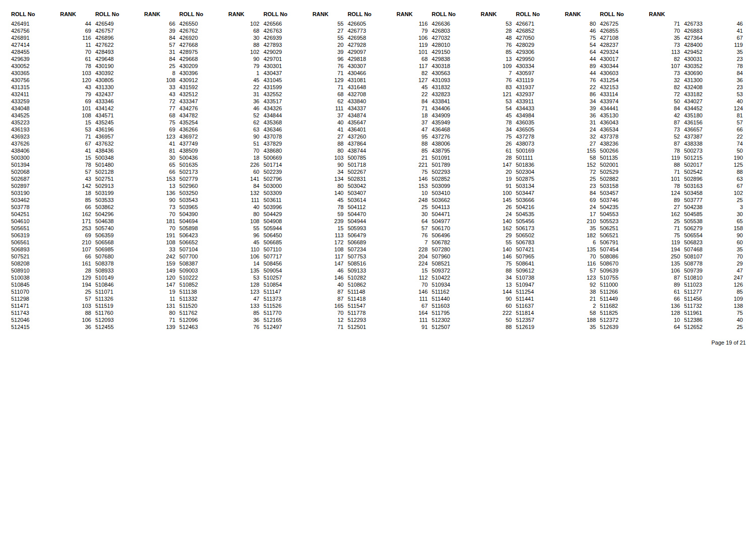| ROLL No | RANK | ROLL No | RANK | ROLL No | RANK | ROLL No | RANK | ROLL No | RANK | ROLL No | RANK | ROLL No | RANK | ROLL No | RANK |
| --- | --- | --- | --- | --- | --- | --- | --- | --- | --- | --- | --- | --- | --- | --- | --- |
| 426491 | 44 | 426549 | 66 | 426550 | 102 | 426566 | 55 | 426605 | 116 | 426636 | 53 | 426671 | 80 | 426725 | 71 | 426733 | 46 |
| 426756 | 69 | 426757 | 39 | 426762 | 68 | 426763 | 27 | 426773 | 79 | 426803 | 28 | 426852 | 46 | 426855 | 70 | 426883 | 41 |
| 426891 | 116 | 426896 | 84 | 426920 | 30 | 426939 | 55 | 426958 | 106 | 427032 | 48 | 427050 | 75 | 427108 | 35 | 427364 | 67 |
| 427414 | 11 | 427622 | 57 | 427668 | 88 | 427893 | 20 | 427928 | 119 | 428010 | 76 | 428029 | 54 | 428237 | 73 | 428400 | 119 |
| 428455 | 70 | 428493 | 31 | 428975 | 102 | 429029 | 39 | 429097 | 101 | 429150 | 85 | 429306 | 64 | 429324 | 113 | 429452 | 35 |
| 429639 | 61 | 429648 | 84 | 429668 | 90 | 429701 | 96 | 429818 | 68 | 429838 | 13 | 429950 | 44 | 430017 | 82 | 430031 | 23 |
| 430052 | 78 | 430190 | 25 | 430209 | 79 | 430301 | 76 | 430307 | 117 | 430318 | 109 | 430334 | 89 | 430344 | 107 | 430352 | 78 |
| 430365 | 103 | 430392 | 8 | 430396 | 1 | 430437 | 71 | 430466 | 82 | 430563 | 7 | 430597 | 44 | 430603 | 73 | 430690 | 84 |
| 430756 | 120 | 430805 | 108 | 430912 | 45 | 431045 | 129 | 431081 | 127 | 431093 | 76 | 431119 | 76 | 431254 | 32 | 431300 | 36 |
| 431315 | 43 | 431330 | 33 | 431592 | 22 | 431599 | 71 | 431648 | 45 | 431832 | 83 | 431937 | 22 | 432153 | 82 | 432408 | 23 |
| 432411 | 79 | 432437 | 43 | 432512 | 31 | 432552 | 68 | 432708 | 22 | 432823 | 121 | 432937 | 86 | 433114 | 72 | 433182 | 53 |
| 433259 | 69 | 433346 | 72 | 433347 | 36 | 433517 | 62 | 433840 | 84 | 433841 | 53 | 433911 | 34 | 433974 | 50 | 434027 | 40 |
| 434048 | 101 | 434142 | 77 | 434276 | 46 | 434326 | 111 | 434337 | 71 | 434406 | 54 | 434433 | 39 | 434441 | 84 | 434452 | 124 |
| 434525 | 108 | 434571 | 68 | 434782 | 52 | 434844 | 37 | 434874 | 18 | 434909 | 45 | 434984 | 36 | 435130 | 42 | 435180 | 81 |
| 435223 | 15 | 435245 | 75 | 435254 | 62 | 435368 | 40 | 435647 | 37 | 435949 | 78 | 436035 | 31 | 436043 | 87 | 436156 | 57 |
| 436193 | 53 | 436196 | 69 | 436266 | 63 | 436346 | 41 | 436401 | 47 | 436468 | 34 | 436505 | 24 | 436534 | 73 | 436657 | 66 |
| 436923 | 71 | 436957 | 123 | 436972 | 90 | 437078 | 27 | 437260 | 95 | 437276 | 75 | 437278 | 32 | 437378 | 52 | 437387 | 22 |
| 437626 | 67 | 437632 | 41 | 437749 | 51 | 437829 | 88 | 437864 | 88 | 438006 | 26 | 438073 | 27 | 438236 | 87 | 438338 | 74 |
| 438406 | 41 | 438436 | 81 | 438509 | 70 | 438680 | 80 | 438744 | 85 | 438795 | 61 | 500169 | 155 | 500266 | 78 | 500273 | 50 |
| 500300 | 15 | 500348 | 30 | 500436 | 18 | 500669 | 103 | 500785 | 21 | 501091 | 28 | 501111 | 58 | 501135 | 119 | 501215 | 190 |
| 501394 | 78 | 501480 | 65 | 501635 | 226 | 501714 | 90 | 501718 | 221 | 501789 | 147 | 501836 | 152 | 502001 | 88 | 502017 | 125 |
| 502068 | 57 | 502128 | 66 | 502173 | 60 | 502239 | 34 | 502267 | 75 | 502293 | 20 | 502304 | 72 | 502529 | 71 | 502542 | 88 |
| 502687 | 43 | 502751 | 153 | 502779 | 141 | 502796 | 134 | 502831 | 146 | 502852 | 19 | 502875 | 25 | 502882 | 101 | 502896 | 63 |
| 502897 | 142 | 502913 | 13 | 502960 | 84 | 503000 | 80 | 503042 | 153 | 503099 | 91 | 503134 | 23 | 503158 | 78 | 503163 | 67 |
| 503190 | 18 | 503199 | 136 | 503250 | 132 | 503309 | 140 | 503407 | 10 | 503410 | 100 | 503447 | 84 | 503457 | 124 | 503458 | 102 |
| 503462 | 85 | 503533 | 90 | 503543 | 111 | 503611 | 45 | 503614 | 248 | 503662 | 145 | 503666 | 69 | 503746 | 89 | 503777 | 25 |
| 503778 | 66 | 503862 | 73 | 503965 | 40 | 503996 | 78 | 504112 | 25 | 504113 | 26 | 504216 | 24 | 504235 | 27 | 504238 | 3 |
| 504251 | 162 | 504296 | 70 | 504390 | 80 | 504429 | 59 | 504470 | 30 | 504471 | 24 | 504535 | 17 | 504553 | 162 | 504585 | 30 |
| 504610 | 171 | 504638 | 181 | 504694 | 108 | 504908 | 239 | 504944 | 64 | 504977 | 140 | 505456 | 210 | 505523 | 25 | 505538 | 65 |
| 505651 | 253 | 505740 | 70 | 505898 | 55 | 505944 | 15 | 505993 | 57 | 506170 | 162 | 506173 | 35 | 506251 | 71 | 506279 | 158 |
| 506319 | 69 | 506359 | 191 | 506423 | 96 | 506450 | 113 | 506479 | 76 | 506496 | 29 | 506502 | 182 | 506521 | 75 | 506554 | 90 |
| 506561 | 210 | 506568 | 108 | 506652 | 45 | 506685 | 172 | 506689 | 7 | 506782 | 55 | 506783 | 6 | 506791 | 119 | 506823 | 60 |
| 506893 | 107 | 506985 | 33 | 507104 | 110 | 507110 | 108 | 507234 | 228 | 507280 | 140 | 507421 | 135 | 507454 | 194 | 507468 | 35 |
| 507521 | 66 | 507680 | 242 | 507700 | 106 | 507717 | 117 | 507753 | 204 | 507960 | 146 | 507965 | 70 | 508086 | 250 | 508107 | 70 |
| 508208 | 161 | 508378 | 159 | 508387 | 14 | 508456 | 147 | 508516 | 224 | 508521 | 75 | 508641 | 116 | 508670 | 135 | 508778 | 29 |
| 508910 | 28 | 508933 | 149 | 509003 | 135 | 509054 | 46 | 509133 | 15 | 509372 | 88 | 509612 | 57 | 509639 | 106 | 509739 | 47 |
| 510038 | 129 | 510149 | 120 | 510222 | 53 | 510257 | 146 | 510282 | 112 | 510422 | 34 | 510738 | 123 | 510755 | 87 | 510810 | 247 |
| 510845 | 194 | 510846 | 147 | 510852 | 128 | 510854 | 40 | 510862 | 70 | 510934 | 13 | 510947 | 92 | 511000 | 89 | 511023 | 126 |
| 511070 | 25 | 511071 | 19 | 511138 | 123 | 511147 | 87 | 511148 | 146 | 511162 | 144 | 511254 | 38 | 511266 | 61 | 511277 | 85 |
| 511298 | 57 | 511326 | 11 | 511332 | 47 | 511373 | 87 | 511418 | 111 | 511440 | 90 | 511441 | 21 | 511449 | 66 | 511456 | 109 |
| 511471 | 103 | 511519 | 131 | 511520 | 133 | 511526 | 165 | 511547 | 67 | 511603 | 60 | 511637 | 2 | 511682 | 136 | 511732 | 138 |
| 511743 | 88 | 511760 | 80 | 511762 | 85 | 511770 | 70 | 511778 | 164 | 511795 | 222 | 511814 | 58 | 511825 | 128 | 511961 | 75 |
| 512046 | 106 | 512093 | 71 | 512096 | 36 | 512165 | 12 | 512293 | 111 | 512302 | 50 | 512357 | 188 | 512372 | 10 | 512386 | 40 |
| 512415 | 36 | 512455 | 139 | 512463 | 76 | 512497 | 71 | 512501 | 91 | 512507 | 88 | 512619 | 35 | 512639 | 64 | 512652 | 25 |
Page 19 of 21